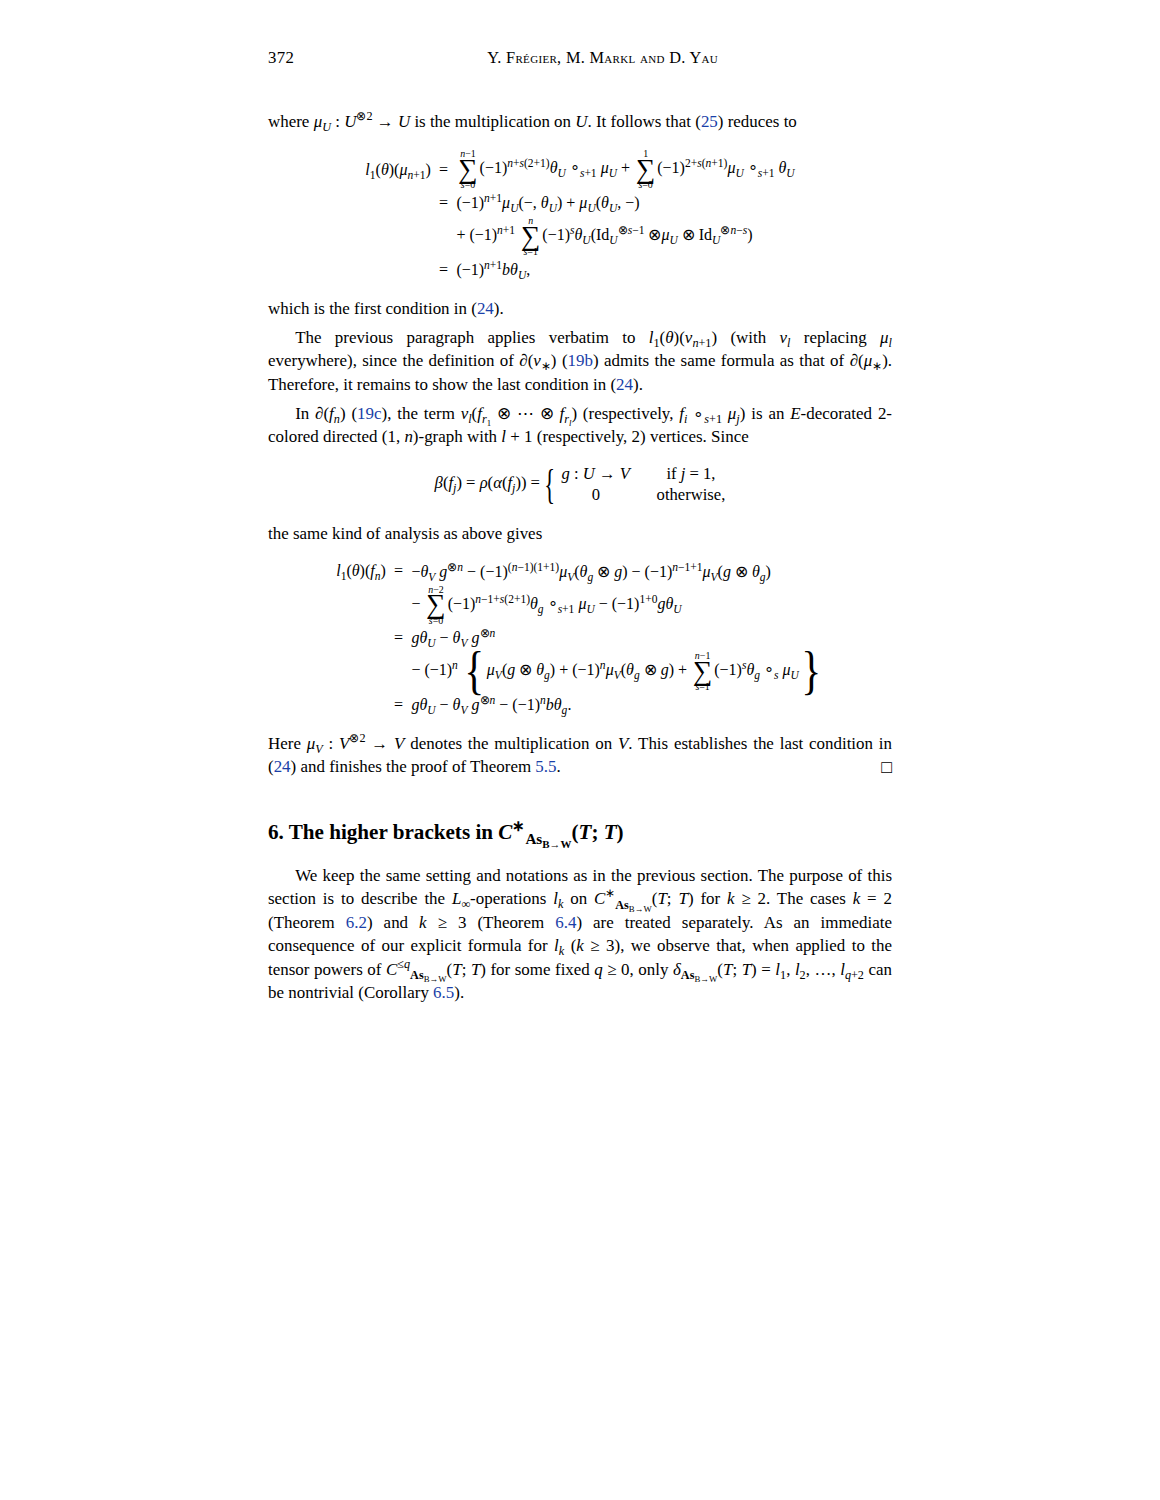372 Y. Frégier, M. Markl and D. Yau
where μU : U⊗2 → U is the multiplication on U. It follows that (25) reduces to
| l 1 ( θ )( μ n +1 ) | = | n −1 ∑ s =0 (−1) n + s (2+1) θ U ∘ s +1 μ U + 1 ∑ s =0 (−1) 2+ s ( n +1) μ U ∘ s +1 θ U |
| | = | (−1) n +1 μ U (−, θ U ) + μ U ( θ U , −) |
| | | + (−1) n +1 n ∑ s =1 (−1) s θ U (Id U ⊗ s −1 ⊗ μ U ⊗ Id U ⊗ n − s ) |
| | = | (−1) n +1 bθ U , |
which is the first condition in (24).
The previous paragraph applies verbatim to l1(θ)(νn+1) (with νl replacing μl everywhere), since the definition of ∂(ν∗) (19b) admits the same formula as that of ∂(μ∗). Therefore, it remains to show the last condition in (24).
In ∂(fn) (19c), the term νl(fr1 ⊗ ⋯ ⊗ frl) (respectively, fi ∘s+1 μj) is an E-decorated 2-colored directed (1, n)-graph with l + 1 (respectively, 2) vertices. Since
β(fj) = ρ(α(fj)) = {
| g : U → V | if j = 1, |
| 0 | otherwise, |
the same kind of analysis as above gives
| l 1 ( θ )( f n ) | = | − θ V g ⊗ n − (−1) ( n −1)(1+1) μ V ( θ g ⊗ g ) − (−1) n −1+1 μ V ( g ⊗ θ g ) |
| | | − n −2 ∑ s =0 (−1) n −1+ s (2+1) θ g ∘ s +1 μ U − (−1) 1+0 gθ U |
| | = | gθ U − θ V g ⊗ n |
| | | − (−1) n { μ V ( g ⊗ θ g ) + (−1) n μ V ( θ g ⊗ g ) + n −1 ∑ s =1 (−1) s θ g ∘ s μ U } |
| | = | gθ U − θ V g ⊗ n − (−1) n bθ g . |
Here μV : V⊗2 → V denotes the multiplication on V. This establishes the last condition in (24) and finishes the proof of Theorem 5.5. □
6. The higher brackets in C∗AsB→W(T; T)
We keep the same setting and notations as in the previous section. The purpose of this section is to describe the L∞-operations lk on C∗AsB→W(T; T) for k ≥ 2. The cases k = 2 (Theorem 6.2) and k ≥ 3 (Theorem 6.4) are treated separately. As an immediate consequence of our explicit formula for lk (k ≥ 3), we observe that, when applied to the tensor powers of C≤qAsB→W(T; T) for some fixed q ≥ 0, only δAsB→W(T; T) = l1, l2, …, lq+2 can be nontrivial (Corollary 6.5).